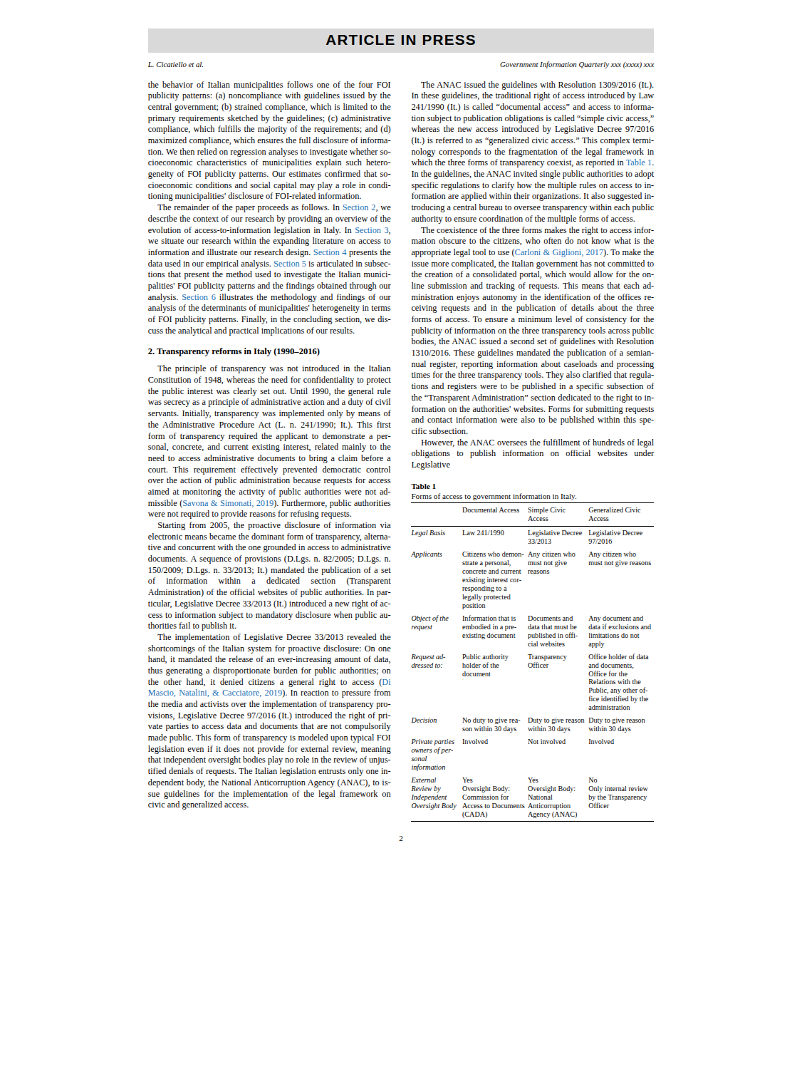ARTICLE IN PRESS
L. Cicatiello et al.
Government Information Quarterly xxx (xxxx) xxx
the behavior of Italian municipalities follows one of the four FOI publicity patterns: (a) noncompliance with guidelines issued by the central government; (b) strained compliance, which is limited to the primary requirements sketched by the guidelines; (c) administrative compliance, which fulfills the majority of the requirements; and (d) maximized compliance, which ensures the full disclosure of information. We then relied on regression analyses to investigate whether socioeconomic characteristics of municipalities explain such heterogeneity of FOI publicity patterns. Our estimates confirmed that socioeconomic conditions and social capital may play a role in conditioning municipalities' disclosure of FOI-related information.
The remainder of the paper proceeds as follows. In Section 2, we describe the context of our research by providing an overview of the evolution of access-to-information legislation in Italy. In Section 3, we situate our research within the expanding literature on access to information and illustrate our research design. Section 4 presents the data used in our empirical analysis. Section 5 is articulated in subsections that present the method used to investigate the Italian municipalities' FOI publicity patterns and the findings obtained through our analysis. Section 6 illustrates the methodology and findings of our analysis of the determinants of municipalities' heterogeneity in terms of FOI publicity patterns. Finally, in the concluding section, we discuss the analytical and practical implications of our results.
2. Transparency reforms in Italy (1990–2016)
The principle of transparency was not introduced in the Italian Constitution of 1948, whereas the need for confidentiality to protect the public interest was clearly set out. Until 1990, the general rule was secrecy as a principle of administrative action and a duty of civil servants. Initially, transparency was implemented only by means of the Administrative Procedure Act (L. n. 241/1990; It.). This first form of transparency required the applicant to demonstrate a personal, concrete, and current existing interest, related mainly to the need to access administrative documents to bring a claim before a court. This requirement effectively prevented democratic control over the action of public administration because requests for access aimed at monitoring the activity of public authorities were not admissible (Savona & Simonati, 2019). Furthermore, public authorities were not required to provide reasons for refusing requests.
Starting from 2005, the proactive disclosure of information via electronic means became the dominant form of transparency, alternative and concurrent with the one grounded in access to administrative documents. A sequence of provisions (D.Lgs. n. 82/2005; D.Lgs. n. 150/2009; D.Lgs. n. 33/2013; It.) mandated the publication of a set of information within a dedicated section (Transparent Administration) of the official websites of public authorities. In particular, Legislative Decree 33/2013 (It.) introduced a new right of access to information subject to mandatory disclosure when public authorities fail to publish it.
The implementation of Legislative Decree 33/2013 revealed the shortcomings of the Italian system for proactive disclosure: On one hand, it mandated the release of an ever-increasing amount of data, thus generating a disproportionate burden for public authorities; on the other hand, it denied citizens a general right to access (Di Mascio, Natalini, & Cacciatore, 2019). In reaction to pressure from the media and activists over the implementation of transparency provisions, Legislative Decree 97/2016 (It.) introduced the right of private parties to access data and documents that are not compulsorily made public. This form of transparency is modeled upon typical FOI legislation even if it does not provide for external review, meaning that independent oversight bodies play no role in the review of unjustified denials of requests. The Italian legislation entrusts only one independent body, the National Anticorruption Agency (ANAC), to issue guidelines for the implementation of the legal framework on civic and generalized access.
The ANAC issued the guidelines with Resolution 1309/2016 (It.). In these guidelines, the traditional right of access introduced by Law 241/1990 (It.) is called “documental access” and access to information subject to publication obligations is called “simple civic access,” whereas the new access introduced by Legislative Decree 97/2016 (It.) is referred to as “generalized civic access.” This complex terminology corresponds to the fragmentation of the legal framework in which the three forms of transparency coexist, as reported in Table 1. In the guidelines, the ANAC invited single public authorities to adopt specific regulations to clarify how the multiple rules on access to information are applied within their organizations. It also suggested introducing a central bureau to oversee transparency within each public authority to ensure coordination of the multiple forms of access.
The coexistence of the three forms makes the right to access information obscure to the citizens, who often do not know what is the appropriate legal tool to use (Carloni & Giglioni, 2017). To make the issue more complicated, the Italian government has not committed to the creation of a consolidated portal, which would allow for the online submission and tracking of requests. This means that each administration enjoys autonomy in the identification of the offices receiving requests and in the publication of details about the three forms of access. To ensure a minimum level of consistency for the publicity of information on the three transparency tools across public bodies, the ANAC issued a second set of guidelines with Resolution 1310/2016. These guidelines mandated the publication of a semiannual register, reporting information about caseloads and processing times for the three transparency tools. They also clarified that regulations and registers were to be published in a specific subsection of the “Transparent Administration” section dedicated to the right to information on the authorities' websites. Forms for submitting requests and contact information were also to be published within this specific subsection.
However, the ANAC oversees the fulfillment of hundreds of legal obligations to publish information on official websites under Legislative
Table 1
Forms of access to government information in Italy.
| | Documental Access | Simple Civic Access | Generalized Civic Access |
| --- | --- | --- | --- |
| Legal Basis | Law 241/1990 | Legislative Decree 33/2013 | Legislative Decree 97/2016 |
| Applicants | Citizens who demonstrate a personal, concrete and current existing interest corresponding to a legally protected position | Any citizen who must not give reasons | Any citizen who must not give reasons |
| Object of the request | Information that is embodied in a pre-existing document | Documents and data that must be published in official websites | Any document and data if exclusions and limitations do not apply |
| Request addressed to: | Public authority holder of the document | Transparency Officer | Office holder of data and documents, Office for the Relations with the Public, any other office identified by the administration |
| Decision | No duty to give reason within 30 days | Duty to give reason within 30 days | Duty to give reason within 30 days |
| Private parties owners of personal information | Involved | Not involved | Involved |
| External Review by Independent Oversight Body | Yes Oversight Body: Commission for Access to Documents (CADA) | Yes Oversight Body: National Anticorruption Agency (ANAC) | No Only internal review by the Transparency Officer |
2